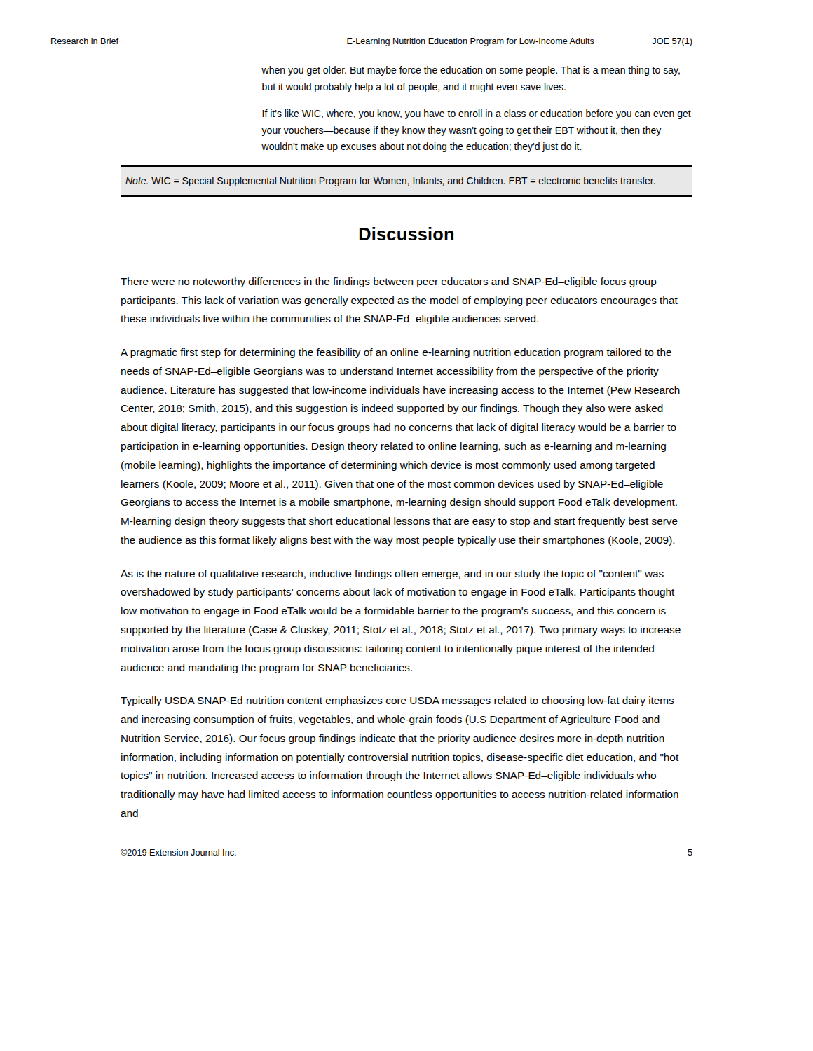Research in Brief E-Learning Nutrition Education Program for Low-Income Adults JOE 57(1)
when you get older. But maybe force the education on some people. That is a mean thing to say, but it would probably help a lot of people, and it might even save lives.
If it's like WIC, where, you know, you have to enroll in a class or education before you can even get your vouchers—because if they know they wasn't going to get their EBT without it, then they wouldn't make up excuses about not doing the education; they'd just do it.
Note. WIC = Special Supplemental Nutrition Program for Women, Infants, and Children. EBT = electronic benefits transfer.
Discussion
There were no noteworthy differences in the findings between peer educators and SNAP-Ed–eligible focus group participants. This lack of variation was generally expected as the model of employing peer educators encourages that these individuals live within the communities of the SNAP-Ed–eligible audiences served.
A pragmatic first step for determining the feasibility of an online e-learning nutrition education program tailored to the needs of SNAP-Ed–eligible Georgians was to understand Internet accessibility from the perspective of the priority audience. Literature has suggested that low-income individuals have increasing access to the Internet (Pew Research Center, 2018; Smith, 2015), and this suggestion is indeed supported by our findings. Though they also were asked about digital literacy, participants in our focus groups had no concerns that lack of digital literacy would be a barrier to participation in e-learning opportunities. Design theory related to online learning, such as e-learning and m-learning (mobile learning), highlights the importance of determining which device is most commonly used among targeted learners (Koole, 2009; Moore et al., 2011). Given that one of the most common devices used by SNAP-Ed–eligible Georgians to access the Internet is a mobile smartphone, m-learning design should support Food eTalk development. M-learning design theory suggests that short educational lessons that are easy to stop and start frequently best serve the audience as this format likely aligns best with the way most people typically use their smartphones (Koole, 2009).
As is the nature of qualitative research, inductive findings often emerge, and in our study the topic of "content" was overshadowed by study participants' concerns about lack of motivation to engage in Food eTalk. Participants thought low motivation to engage in Food eTalk would be a formidable barrier to the program's success, and this concern is supported by the literature (Case & Cluskey, 2011; Stotz et al., 2018; Stotz et al., 2017). Two primary ways to increase motivation arose from the focus group discussions: tailoring content to intentionally pique interest of the intended audience and mandating the program for SNAP beneficiaries.
Typically USDA SNAP-Ed nutrition content emphasizes core USDA messages related to choosing low-fat dairy items and increasing consumption of fruits, vegetables, and whole-grain foods (U.S Department of Agriculture Food and Nutrition Service, 2016). Our focus group findings indicate that the priority audience desires more in-depth nutrition information, including information on potentially controversial nutrition topics, disease-specific diet education, and "hot topics" in nutrition. Increased access to information through the Internet allows SNAP-Ed–eligible individuals who traditionally may have had limited access to information countless opportunities to access nutrition-related information and
©2019 Extension Journal Inc. 5